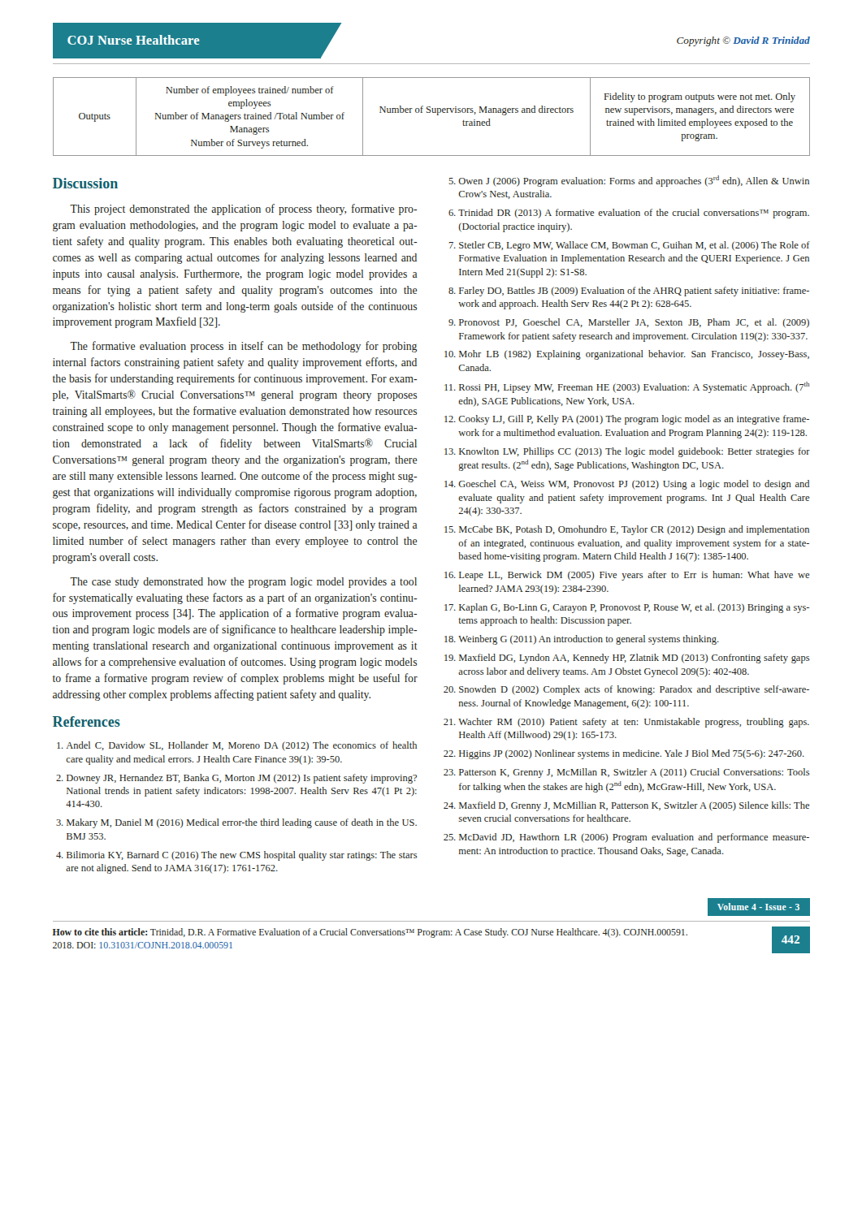COJ Nurse Healthcare
Copyright © David R Trinidad
| Outputs | Number of employees trained/ number of employees Number of Managers trained /Total Number of Managers Number of Surveys returned. | Number of Supervisors, Managers and directors trained | Fidelity to program outputs were not met. Only new supervisors, managers, and directors were trained with limited employees exposed to the program. |
Discussion
This project demonstrated the application of process theory, formative program evaluation methodologies, and the program logic model to evaluate a patient safety and quality program. This enables both evaluating theoretical outcomes as well as comparing actual outcomes for analyzing lessons learned and inputs into causal analysis. Furthermore, the program logic model provides a means for tying a patient safety and quality program's outcomes into the organization's holistic short term and long-term goals outside of the continuous improvement program Maxfield [32].
The formative evaluation process in itself can be methodology for probing internal factors constraining patient safety and quality improvement efforts, and the basis for understanding requirements for continuous improvement. For example, VitalSmarts® Crucial Conversations™ general program theory proposes training all employees, but the formative evaluation demonstrated how resources constrained scope to only management personnel. Though the formative evaluation demonstrated a lack of fidelity between VitalSmarts® Crucial Conversations™ general program theory and the organization's program, there are still many extensible lessons learned. One outcome of the process might suggest that organizations will individually compromise rigorous program adoption, program fidelity, and program strength as factors constrained by a program scope, resources, and time. Medical Center for disease control [33] only trained a limited number of select managers rather than every employee to control the program's overall costs.
The case study demonstrated how the program logic model provides a tool for systematically evaluating these factors as a part of an organization's continuous improvement process [34]. The application of a formative program evaluation and program logic models are of significance to healthcare leadership implementing translational research and organizational continuous improvement as it allows for a comprehensive evaluation of outcomes. Using program logic models to frame a formative program review of complex problems might be useful for addressing other complex problems affecting patient safety and quality.
References
Andel C, Davidow SL, Hollander M, Moreno DA (2012) The economics of health care quality and medical errors. J Health Care Finance 39(1): 39-50.
Downey JR, Hernandez BT, Banka G, Morton JM (2012) Is patient safety improving? National trends in patient safety indicators: 1998-2007. Health Serv Res 47(1 Pt 2): 414-430.
Makary M, Daniel M (2016) Medical error-the third leading cause of death in the US. BMJ 353.
Bilimoria KY, Barnard C (2016) The new CMS hospital quality star ratings: The stars are not aligned. Send to JAMA 316(17): 1761-1762.
Owen J (2006) Program evaluation: Forms and approaches (3rd edn), Allen & Unwin Crow's Nest, Australia.
Trinidad DR (2013) A formative evaluation of the crucial conversations™ program. (Doctorial practice inquiry).
Stetler CB, Legro MW, Wallace CM, Bowman C, Guihan M, et al. (2006) The Role of Formative Evaluation in Implementation Research and the QUERI Experience. J Gen Intern Med 21(Suppl 2): S1-S8.
Farley DO, Battles JB (2009) Evaluation of the AHRQ patient safety initiative: framework and approach. Health Serv Res 44(2 Pt 2): 628-645.
Pronovost PJ, Goeschel CA, Marsteller JA, Sexton JB, Pham JC, et al. (2009) Framework for patient safety research and improvement. Circulation 119(2): 330-337.
Mohr LB (1982) Explaining organizational behavior. San Francisco, Jossey-Bass, Canada.
Rossi PH, Lipsey MW, Freeman HE (2003) Evaluation: A Systematic Approach. (7th edn), SAGE Publications, New York, USA.
Cooksy LJ, Gill P, Kelly PA (2001) The program logic model as an integrative framework for a multimethod evaluation. Evaluation and Program Planning 24(2): 119-128.
Knowlton LW, Phillips CC (2013) The logic model guidebook: Better strategies for great results. (2nd edn), Sage Publications, Washington DC, USA.
Goeschel CA, Weiss WM, Pronovost PJ (2012) Using a logic model to design and evaluate quality and patient safety improvement programs. Int J Qual Health Care 24(4): 330-337.
McCabe BK, Potash D, Omohundro E, Taylor CR (2012) Design and implementation of an integrated, continuous evaluation, and quality improvement system for a state-based home-visiting program. Matern Child Health J 16(7): 1385-1400.
Leape LL, Berwick DM (2005) Five years after to Err is human: What have we learned? JAMA 293(19): 2384-2390.
Kaplan G, Bo-Linn G, Carayon P, Pronovost P, Rouse W, et al. (2013) Bringing a systems approach to health: Discussion paper.
Weinberg G (2011) An introduction to general systems thinking.
Maxfield DG, Lyndon AA, Kennedy HP, Zlatnik MD (2013) Confronting safety gaps across labor and delivery teams. Am J Obstet Gynecol 209(5): 402-408.
Snowden D (2002) Complex acts of knowing: Paradox and descriptive self-awareness. Journal of Knowledge Management, 6(2): 100-111.
Wachter RM (2010) Patient safety at ten: Unmistakable progress, troubling gaps. Health Aff (Millwood) 29(1): 165-173.
Higgins JP (2002) Nonlinear systems in medicine. Yale J Biol Med 75(5-6): 247-260.
Patterson K, Grenny J, McMillan R, Switzler A (2011) Crucial Conversations: Tools for talking when the stakes are high (2nd edn), McGraw-Hill, New York, USA.
Maxfield D, Grenny J, McMillian R, Patterson K, Switzler A (2005) Silence kills: The seven crucial conversations for healthcare.
McDavid JD, Hawthorn LR (2006) Program evaluation and performance measurement: An introduction to practice. Thousand Oaks, Sage, Canada.
Volume 4 - Issue - 3
How to cite this article: Trinidad, D.R. A Formative Evaluation of a Crucial Conversations™ Program: A Case Study. COJ Nurse Healthcare. 4(3). COJNH.000591. 2018. DOI: 10.31031/COJNH.2018.04.000591
442